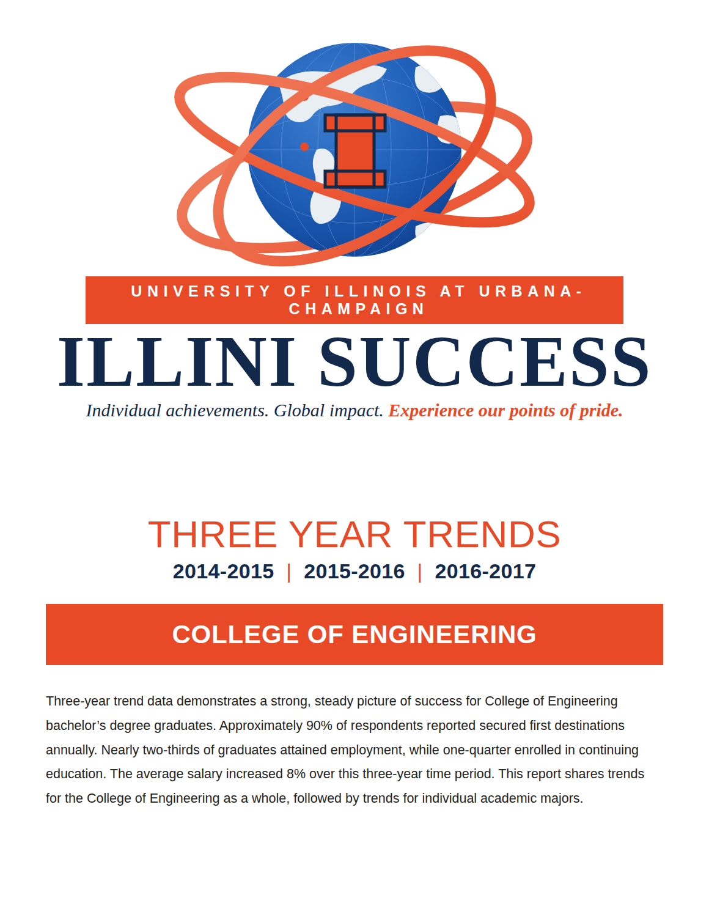University of Illinois at Urbana-Champaign
ILLINI SUCCESS
Individual achievements. Global impact. Experience our points of pride.
THREE YEAR TRENDS
2014-2015 | 2015-2016 | 2016-2017
COLLEGE OF ENGINEERING
Three-year trend data demonstrates a strong, steady picture of success for College of Engineering bachelor’s degree graduates. Approximately 90% of respondents reported secured first destinations annually. Nearly two-thirds of graduates attained employment, while one-quarter enrolled in continuing education. The average salary increased 8% over this three-year time period. This report shares trends for the College of Engineering as a whole, followed by trends for individual academic majors.